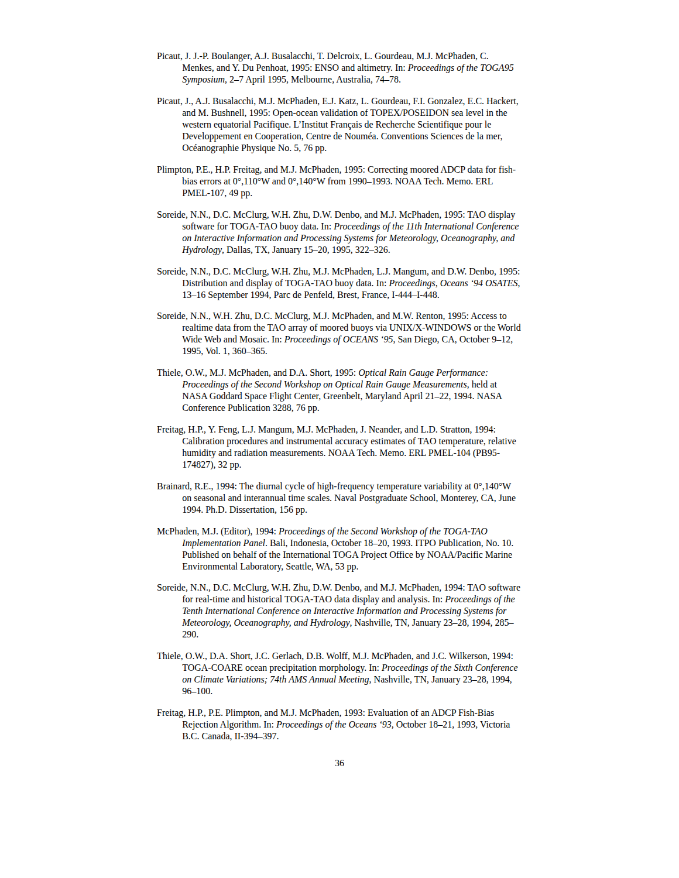Picaut, J. J.-P. Boulanger, A.J. Busalacchi, T. Delcroix, L. Gourdeau, M.J. McPhaden, C. Menkes, and Y. Du Penhoat, 1995: ENSO and altimetry. In: Proceedings of the TOGA95 Symposium, 2–7 April 1995, Melbourne, Australia, 74–78.
Picaut, J., A.J. Busalacchi, M.J. McPhaden, E.J. Katz, L. Gourdeau, F.I. Gonzalez, E.C. Hackert, and M. Bushnell, 1995: Open-ocean validation of TOPEX/POSEIDON sea level in the western equatorial Pacifique. L’Institut Français de Recherche Scientifique pour le Developpement en Cooperation, Centre de Nouméa. Conventions Sciences de la mer, Océanographie Physique No. 5, 76 pp.
Plimpton, P.E., H.P. Freitag, and M.J. McPhaden, 1995: Correcting moored ADCP data for fish-bias errors at 0°,110°W and 0°,140°W from 1990–1993. NOAA Tech. Memo. ERL PMEL-107, 49 pp.
Soreide, N.N., D.C. McClurg, W.H. Zhu, D.W. Denbo, and M.J. McPhaden, 1995: TAO display software for TOGA-TAO buoy data. In: Proceedings of the 11th International Conference on Interactive Information and Processing Systems for Meteorology, Oceanography, and Hydrology, Dallas, TX, January 15–20, 1995, 322–326.
Soreide, N.N., D.C. McClurg, W.H. Zhu, M.J. McPhaden, L.J. Mangum, and D.W. Denbo, 1995: Distribution and display of TOGA-TAO buoy data. In: Proceedings, Oceans ‘94 OSATES, 13–16 September 1994, Parc de Penfeld, Brest, France, I-444–I-448.
Soreide, N.N., W.H. Zhu, D.C. McClurg, M.J. McPhaden, and M.W. Renton, 1995: Access to realtime data from the TAO array of moored buoys via UNIX/X-WINDOWS or the World Wide Web and Mosaic. In: Proceedings of OCEANS ‘95, San Diego, CA, October 9–12, 1995, Vol. 1, 360–365.
Thiele, O.W., M.J. McPhaden, and D.A. Short, 1995: Optical Rain Gauge Performance: Proceedings of the Second Workshop on Optical Rain Gauge Measurements, held at NASA Goddard Space Flight Center, Greenbelt, Maryland April 21–22, 1994. NASA Conference Publication 3288, 76 pp.
Freitag, H.P., Y. Feng, L.J. Mangum, M.J. McPhaden, J. Neander, and L.D. Stratton, 1994: Calibration procedures and instrumental accuracy estimates of TAO temperature, relative humidity and radiation measurements. NOAA Tech. Memo. ERL PMEL-104 (PB95-174827), 32 pp.
Brainard, R.E., 1994: The diurnal cycle of high-frequency temperature variability at 0°,140°W on seasonal and interannual time scales. Naval Postgraduate School, Monterey, CA, June 1994. Ph.D. Dissertation, 156 pp.
McPhaden, M.J. (Editor), 1994: Proceedings of the Second Workshop of the TOGA-TAO Implementation Panel. Bali, Indonesia, October 18–20, 1993. ITPO Publication, No. 10. Published on behalf of the International TOGA Project Office by NOAA/Pacific Marine Environmental Laboratory, Seattle, WA, 53 pp.
Soreide, N.N., D.C. McClurg, W.H. Zhu, D.W. Denbo, and M.J. McPhaden, 1994: TAO software for real-time and historical TOGA-TAO data display and analysis. In: Proceedings of the Tenth International Conference on Interactive Information and Processing Systems for Meteorology, Oceanography, and Hydrology, Nashville, TN, January 23–28, 1994, 285–290.
Thiele, O.W., D.A. Short, J.C. Gerlach, D.B. Wolff, M.J. McPhaden, and J.C. Wilkerson, 1994: TOGA-COARE ocean precipitation morphology. In: Proceedings of the Sixth Conference on Climate Variations; 74th AMS Annual Meeting, Nashville, TN, January 23–28, 1994, 96–100.
Freitag, H.P., P.E. Plimpton, and M.J. McPhaden, 1993: Evaluation of an ADCP Fish-Bias Rejection Algorithm. In: Proceedings of the Oceans ‘93, October 18–21, 1993, Victoria B.C. Canada, II-394–397.
36